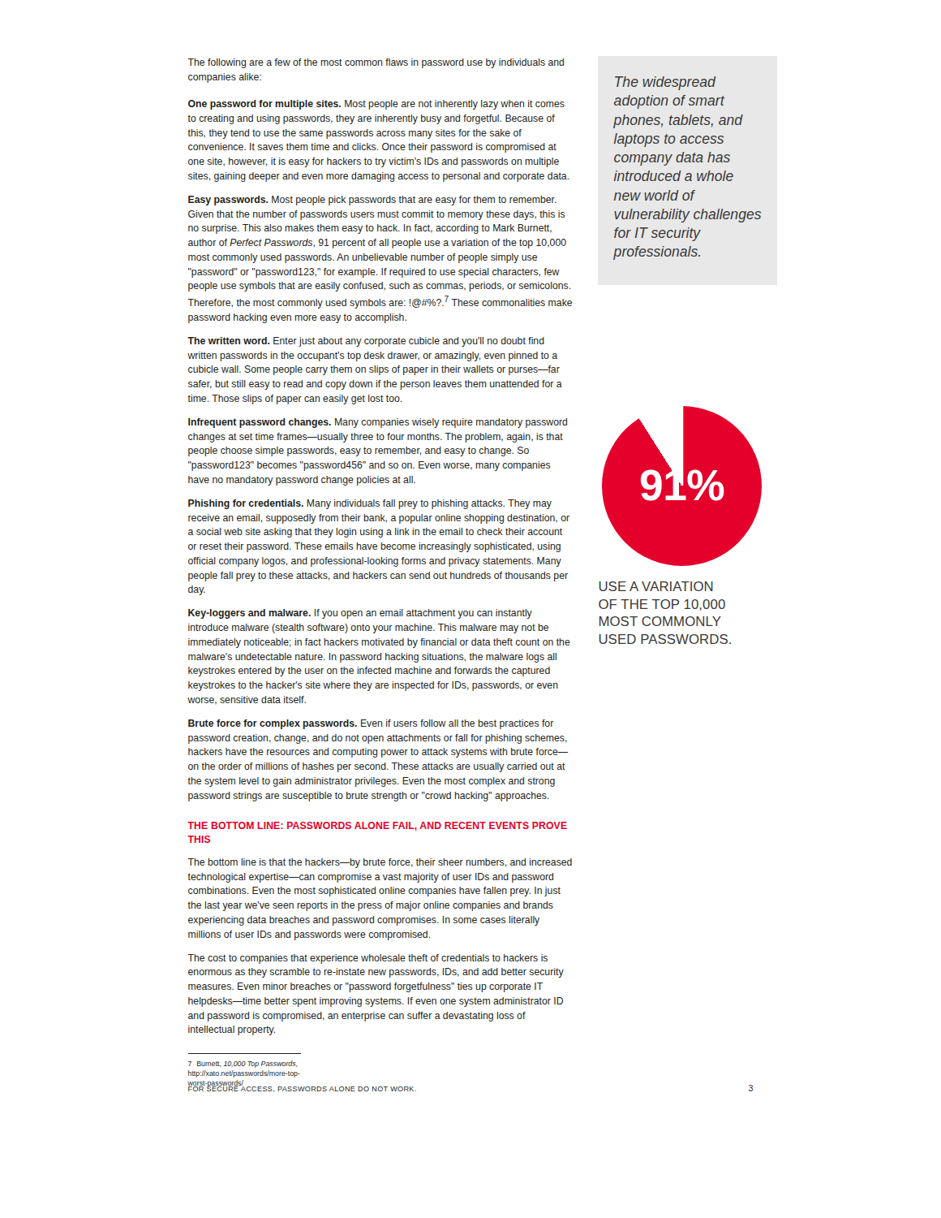The following are a few of the most common flaws in password use by individuals and companies alike:
One password for multiple sites. Most people are not inherently lazy when it comes to creating and using passwords, they are inherently busy and forgetful. Because of this, they tend to use the same passwords across many sites for the sake of convenience. It saves them time and clicks. Once their password is compromised at one site, however, it is easy for hackers to try victim's IDs and passwords on multiple sites, gaining deeper and even more damaging access to personal and corporate data.
Easy passwords. Most people pick passwords that are easy for them to remember. Given that the number of passwords users must commit to memory these days, this is no surprise. This also makes them easy to hack. In fact, according to Mark Burnett, author of Perfect Passwords, 91 percent of all people use a variation of the top 10,000 most commonly used passwords. An unbelievable number of people simply use "password" or "password123," for example. If required to use special characters, few people use symbols that are easily confused, such as commas, periods, or semicolons. Therefore, the most commonly used symbols are: !@#%?.7 These commonalities make password hacking even more easy to accomplish.
The written word. Enter just about any corporate cubicle and you'll no doubt find written passwords in the occupant's top desk drawer, or amazingly, even pinned to a cubicle wall. Some people carry them on slips of paper in their wallets or purses—far safer, but still easy to read and copy down if the person leaves them unattended for a time. Those slips of paper can easily get lost too.
Infrequent password changes. Many companies wisely require mandatory password changes at set time frames—usually three to four months. The problem, again, is that people choose simple passwords, easy to remember, and easy to change. So "password123" becomes "password456" and so on. Even worse, many companies have no mandatory password change policies at all.
Phishing for credentials. Many individuals fall prey to phishing attacks. They may receive an email, supposedly from their bank, a popular online shopping destination, or a social web site asking that they login using a link in the email to check their account or reset their password. These emails have become increasingly sophisticated, using official company logos, and professional-looking forms and privacy statements. Many people fall prey to these attacks, and hackers can send out hundreds of thousands per day.
Key-loggers and malware. If you open an email attachment you can instantly introduce malware (stealth software) onto your machine. This malware may not be immediately noticeable; in fact hackers motivated by financial or data theft count on the malware's undetectable nature. In password hacking situations, the malware logs all keystrokes entered by the user on the infected machine and forwards the captured keystrokes to the hacker's site where they are inspected for IDs, passwords, or even worse, sensitive data itself.
Brute force for complex passwords. Even if users follow all the best practices for password creation, change, and do not open attachments or fall for phishing schemes, hackers have the resources and computing power to attack systems with brute force—on the order of millions of hashes per second. These attacks are usually carried out at the system level to gain administrator privileges. Even the most complex and strong password strings are susceptible to brute strength or "crowd hacking" approaches.
The Bottom Line: Passwords Alone Fail, and Recent Events Prove This
The bottom line is that the hackers—by brute force, their sheer numbers, and increased technological expertise—can compromise a vast majority of user IDs and password combinations. Even the most sophisticated online companies have fallen prey. In just the last year we've seen reports in the press of major online companies and brands experiencing data breaches and password compromises. In some cases literally millions of user IDs and passwords were compromised.
The cost to companies that experience wholesale theft of credentials to hackers is enormous as they scramble to re-instate new passwords, IDs, and add better security measures. Even minor breaches or "password forgetfulness" ties up corporate IT helpdesks—time better spent improving systems. If even one system administrator ID and password is compromised, an enterprise can suffer a devastating loss of intellectual property.
7 Burnett, 10,000 Top Passwords, http://xato.net/passwords/more-top-worst-passwords/
The widespread adoption of smart phones, tablets, and laptops to access company data has introduced a whole new world of vulnerability challenges for IT security professionals.
91%
Use a variation
of the top 10,000
most commonly
used passwords.
For Secure Access, Passwords Alone Do Not Work. 3